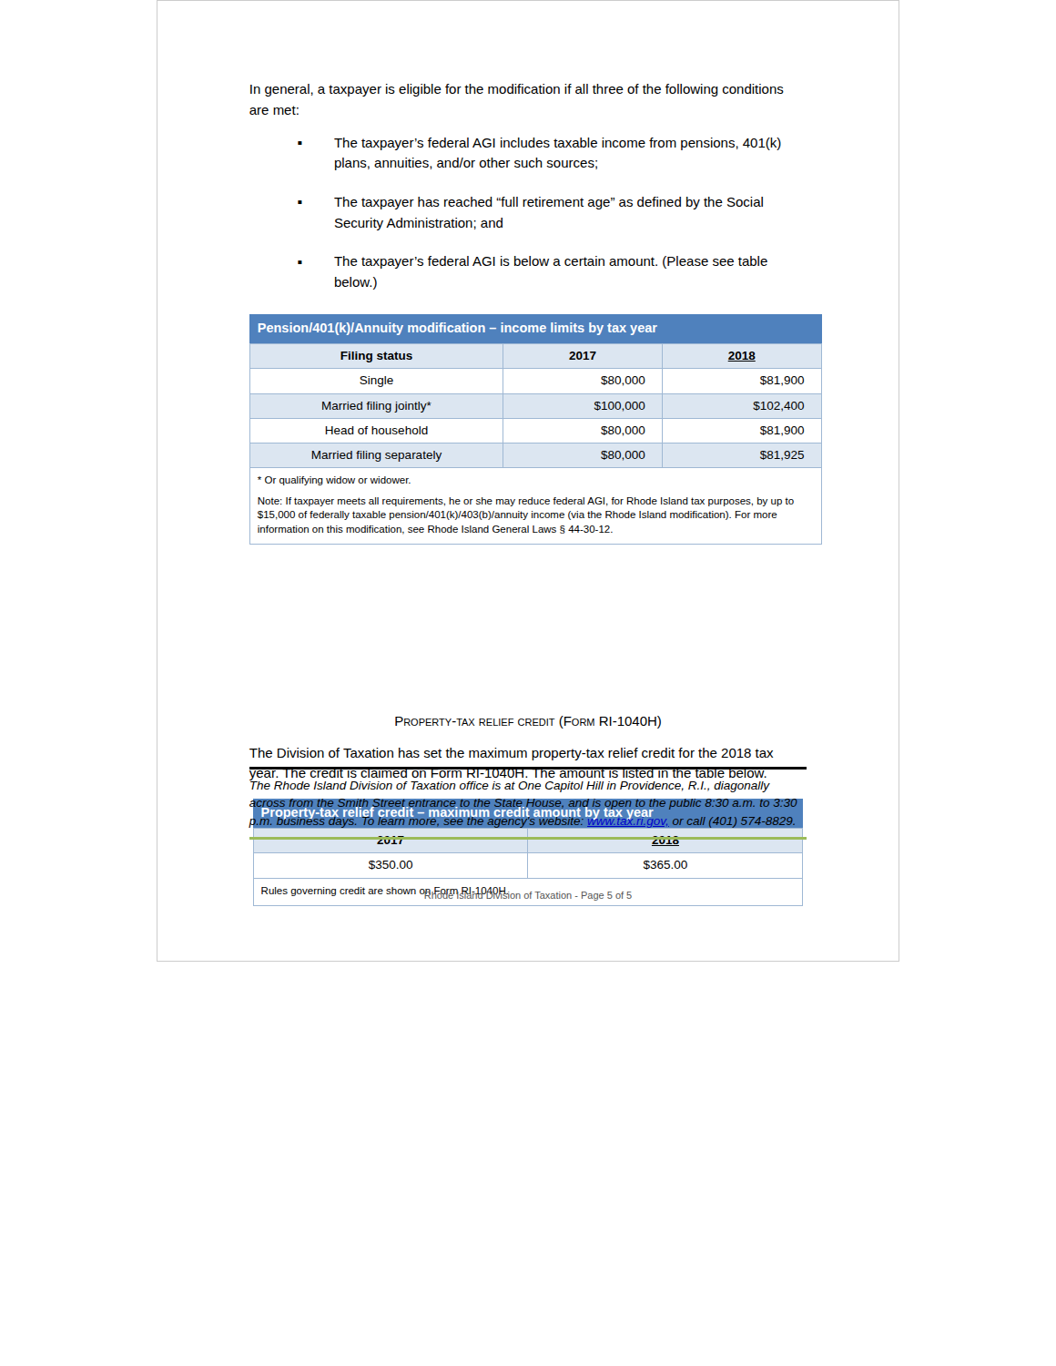In general, a taxpayer is eligible for the modification if all three of the following conditions are met:
The taxpayer’s federal AGI includes taxable income from pensions, 401(k) plans, annuities, and/or other such sources;
The taxpayer has reached “full retirement age” as defined by the Social Security Administration; and
The taxpayer’s federal AGI is below a certain amount. (Please see table below.)
Pension/401(k)/Annuity modification – income limits by tax year
| Filing status | 2017 | 2018 |
| --- | --- | --- |
| Single | $80,000 | $81,900 |
| Married filing jointly* | $100,000 | $102,400 |
| Head of household | $80,000 | $81,900 |
| Married filing separately | $80,000 | $81,925 |
| * Or qualifying widow or widower. Note: If taxpayer meets all requirements, he or she may reduce federal AGI, for Rhode Island tax purposes, by up to $15,000 of federally taxable pension/401(k)/403(b)/annuity income (via the Rhode Island modification). For more information on this modification, see Rhode Island General Laws § 44-30-12. |
Property-tax relief credit (Form RI-1040H)
The Division of Taxation has set the maximum property-tax relief credit for the 2018 tax year. The credit is claimed on Form RI-1040H. The amount is listed in the table below.
Property-tax relief credit – maximum credit amount by tax year
| 2017 | 2018 |
| --- | --- |
| $350.00 | $365.00 |
| Rules governing credit are shown on Form RI-1040H. |
The Rhode Island Division of Taxation office is at One Capitol Hill in Providence, R.I., diagonally across from the Smith Street entrance to the State House, and is open to the public 8:30 a.m. to 3:30 p.m. business days. To learn more, see the agency's website: www.tax.ri.gov, or call (401) 574-8829.
Rhode Island Division of Taxation - Page 5 of 5